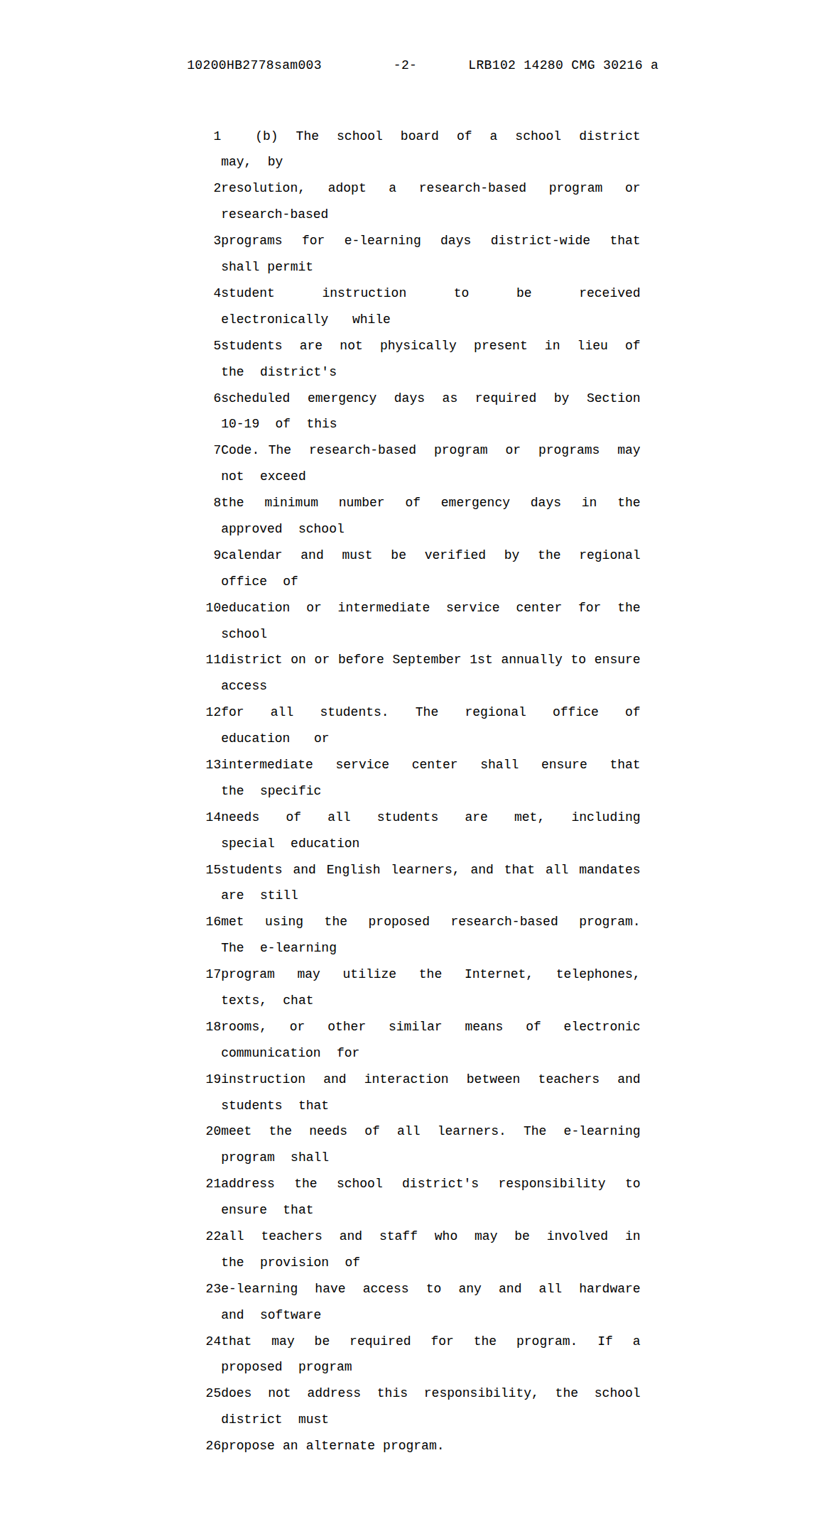10200HB2778sam003 -2- LRB102 14280 CMG 30216 a
| 1 | (b) The school board of a school district may, by |
| 2 | resolution, adopt a research-based program or research-based |
| 3 | programs for e-learning days district-wide that shall permit |
| 4 | student instruction to be received electronically while |
| 5 | students are not physically present in lieu of the district's |
| 6 | scheduled emergency days as required by Section 10-19 of this |
| 7 | Code. The research-based program or programs may not exceed |
| 8 | the minimum number of emergency days in the approved school |
| 9 | calendar and must be verified by the regional office of |
| 10 | education or intermediate service center for the school |
| 11 | district on or before September 1st annually to ensure access |
| 12 | for all students. The regional office of education or |
| 13 | intermediate service center shall ensure that the specific |
| 14 | needs of all students are met, including special education |
| 15 | students and English learners, and that all mandates are still |
| 16 | met using the proposed research-based program. The e-learning |
| 17 | program may utilize the Internet, telephones, texts, chat |
| 18 | rooms, or other similar means of electronic communication for |
| 19 | instruction and interaction between teachers and students that |
| 20 | meet the needs of all learners. The e-learning program shall |
| 21 | address the school district's responsibility to ensure that |
| 22 | all teachers and staff who may be involved in the provision of |
| 23 | e-learning have access to any and all hardware and software |
| 24 | that may be required for the program. If a proposed program |
| 25 | does not address this responsibility, the school district must |
| 26 | propose an alternate program. |